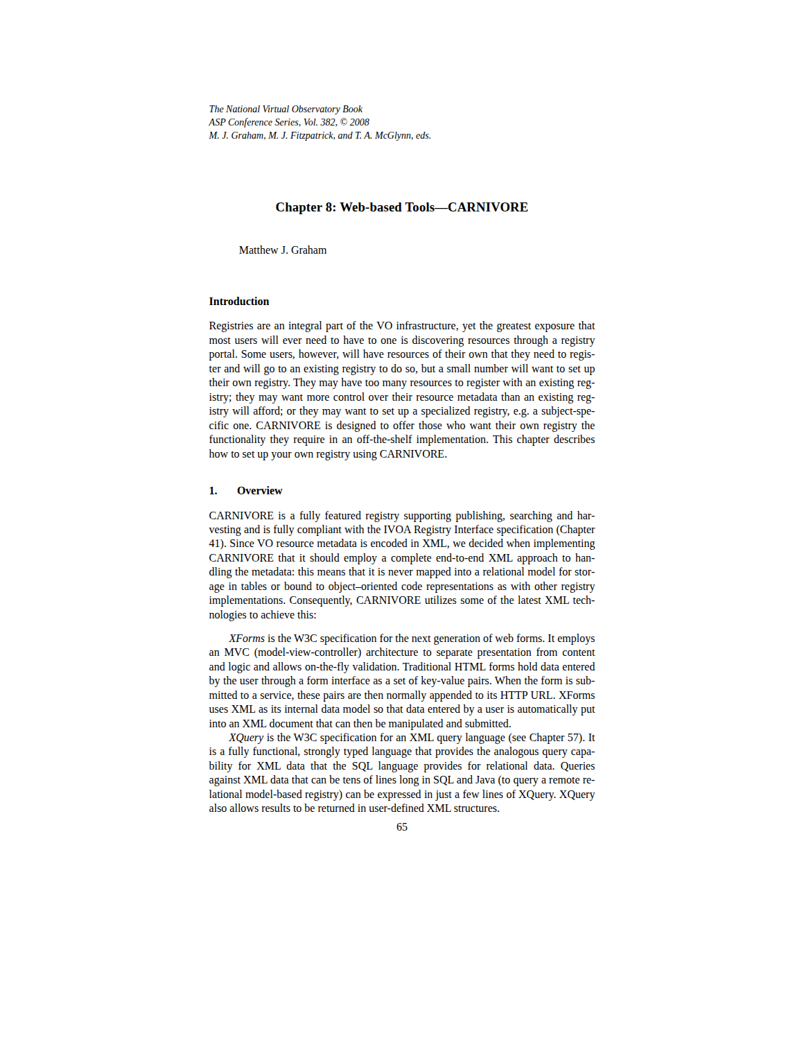The National Virtual Observatory Book
ASP Conference Series, Vol. 382, © 2008
M. J. Graham, M. J. Fitzpatrick, and T. A. McGlynn, eds.
Chapter 8: Web-based Tools—CARNIVORE
Matthew J. Graham
Introduction
Registries are an integral part of the VO infrastructure, yet the greatest exposure that most users will ever need to have to one is discovering resources through a registry portal. Some users, however, will have resources of their own that they need to register and will go to an existing registry to do so, but a small number will want to set up their own registry. They may have too many resources to register with an existing registry; they may want more control over their resource metadata than an existing registry will afford; or they may want to set up a specialized registry, e.g. a subject-specific one. CARNIVORE is designed to offer those who want their own registry the functionality they require in an off-the-shelf implementation. This chapter describes how to set up your own registry using CARNIVORE.
1. Overview
CARNIVORE is a fully featured registry supporting publishing, searching and harvesting and is fully compliant with the IVOA Registry Interface specification (Chapter 41). Since VO resource metadata is encoded in XML, we decided when implementing CARNIVORE that it should employ a complete end-to-end XML approach to handling the metadata: this means that it is never mapped into a relational model for storage in tables or bound to object–oriented code representations as with other registry implementations. Consequently, CARNIVORE utilizes some of the latest XML technologies to achieve this:
XForms is the W3C specification for the next generation of web forms. It employs an MVC (model-view-controller) architecture to separate presentation from content and logic and allows on-the-fly validation. Traditional HTML forms hold data entered by the user through a form interface as a set of key-value pairs. When the form is submitted to a service, these pairs are then normally appended to its HTTP URL. XForms uses XML as its internal data model so that data entered by a user is automatically put into an XML document that can then be manipulated and submitted.
XQuery is the W3C specification for an XML query language (see Chapter 57). It is a fully functional, strongly typed language that provides the analogous query capability for XML data that the SQL language provides for relational data. Queries against XML data that can be tens of lines long in SQL and Java (to query a remote relational model-based registry) can be expressed in just a few lines of XQuery. XQuery also allows results to be returned in user-defined XML structures.
65